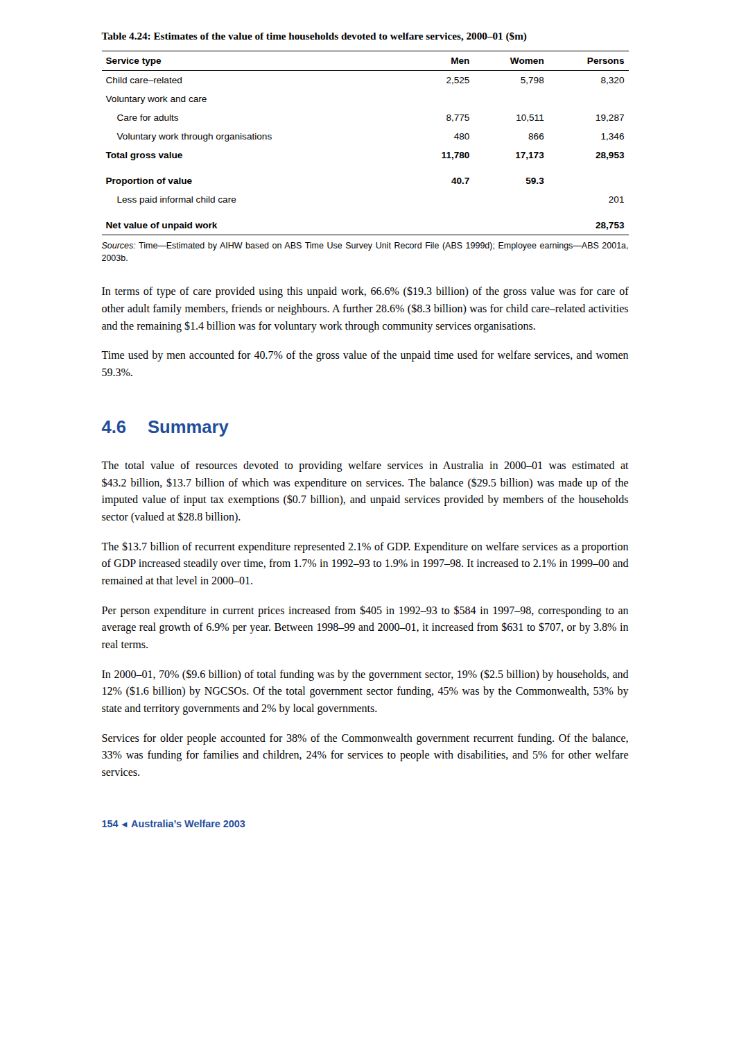Table 4.24: Estimates of the value of time households devoted to welfare services, 2000–01 ($m)
| Service type | Men | Women | Persons |
| --- | --- | --- | --- |
| Child care–related | 2,525 | 5,798 | 8,320 |
| Voluntary work and care | | | |
| Care for adults | 8,775 | 10,511 | 19,287 |
| Voluntary work through organisations | 480 | 866 | 1,346 |
| Total gross value | 11,780 | 17,173 | 28,953 |
| Proportion of value | 40.7 | 59.3 | |
| Less paid informal child care | | | 201 |
| Net value of unpaid work | | | 28,753 |
Sources: Time—Estimated by AIHW based on ABS Time Use Survey Unit Record File (ABS 1999d); Employee earnings—ABS 2001a, 2003b.
In terms of type of care provided using this unpaid work, 66.6% ($19.3 billion) of the gross value was for care of other adult family members, friends or neighbours. A further 28.6% ($8.3 billion) was for child care–related activities and the remaining $1.4 billion was for voluntary work through community services organisations.
Time used by men accounted for 40.7% of the gross value of the unpaid time used for welfare services, and women 59.3%.
4.6 Summary
The total value of resources devoted to providing welfare services in Australia in 2000–01 was estimated at $43.2 billion, $13.7 billion of which was expenditure on services. The balance ($29.5 billion) was made up of the imputed value of input tax exemptions ($0.7 billion), and unpaid services provided by members of the households sector (valued at $28.8 billion).
The $13.7 billion of recurrent expenditure represented 2.1% of GDP. Expenditure on welfare services as a proportion of GDP increased steadily over time, from 1.7% in 1992–93 to 1.9% in 1997–98. It increased to 2.1% in 1999–00 and remained at that level in 2000–01.
Per person expenditure in current prices increased from $405 in 1992–93 to $584 in 1997–98, corresponding to an average real growth of 6.9% per year. Between 1998–99 and 2000–01, it increased from $631 to $707, or by 3.8% in real terms.
In 2000–01, 70% ($9.6 billion) of total funding was by the government sector, 19% ($2.5 billion) by households, and 12% ($1.6 billion) by NGCSOs. Of the total government sector funding, 45% was by the Commonwealth, 53% by state and territory governments and 2% by local governments.
Services for older people accounted for 38% of the Commonwealth government recurrent funding. Of the balance, 33% was funding for families and children, 24% for services to people with disabilities, and 5% for other welfare services.
154◂Australia’s Welfare 2003